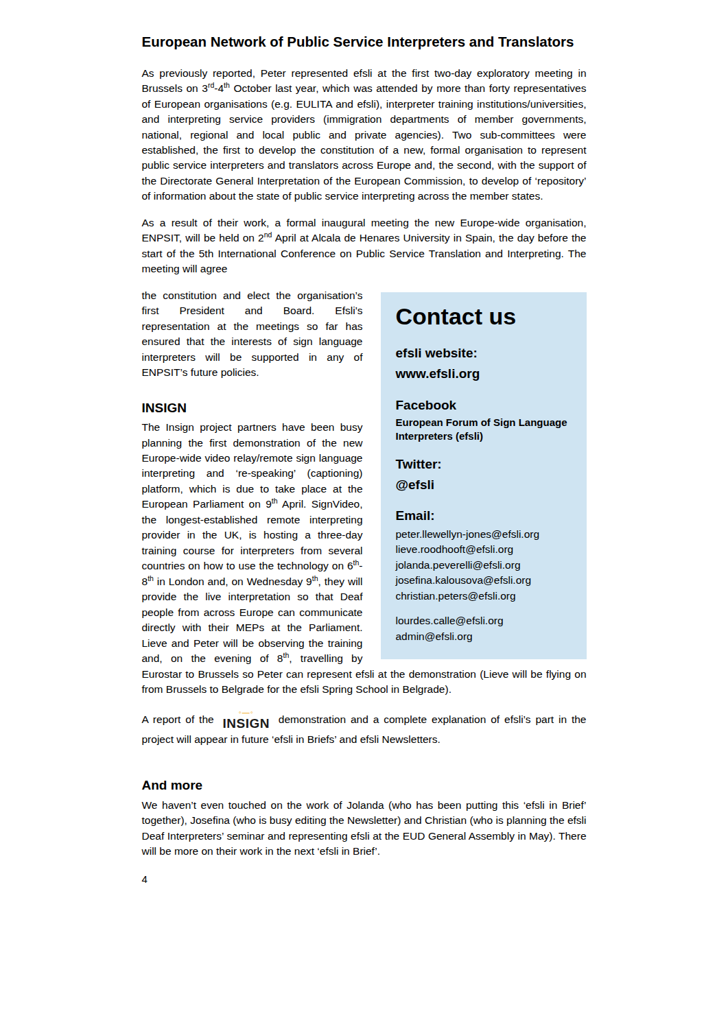European Network of Public Service Interpreters and Translators
As previously reported, Peter represented efsli at the first two-day exploratory meeting in Brussels on 3rd-4th October last year, which was attended by more than forty representatives of European organisations (e.g. EULITA and efsli), interpreter training institutions/universities, and interpreting service providers (immigration departments of member governments, national, regional and local public and private agencies). Two sub-committees were established, the first to develop the constitution of a new, formal organisation to represent public service interpreters and translators across Europe and, the second, with the support of the Directorate General Interpretation of the European Commission, to develop of ‘repository’ of information about the state of public service interpreting across the member states.
As a result of their work, a formal inaugural meeting the new Europe-wide organisation, ENPSIT, will be held on 2nd April at Alcala de Henares University in Spain, the day before the start of the 5th International Conference on Public Service Translation and Interpreting. The meeting will agree
Contact us
efsli website:
www.efsli.org
Facebook
European Forum of Sign Language Interpreters (efsli)
Twitter:
@efsli
Email:
peter.llewellyn-jones@efsli.org
lieve.roodhooft@efsli.org
jolanda.peverelli@efsli.org
josefina.kalousova@efsli.org
christian.peters@efsli.org lourdes.calle@efsli.org
admin@efsli.org
the constitution and elect the organisation’s first President and Board. Efsli’s representation at the meetings so far has ensured that the interests of sign language interpreters will be supported in any of ENPSIT’s future policies.
INSIGN
The Insign project partners have been busy planning the first demonstration of the new Europe-wide video relay/remote sign language interpreting and ‘re-speaking’ (captioning) platform, which is due to take place at the European Parliament on 9th April. SignVideo, the longest-established remote interpreting provider in the UK, is hosting a three-day training course for interpreters from several countries on how to use the technology on 6th-8th in London and, on Wednesday 9th, they will provide the live interpretation so that Deaf people from across Europe can communicate directly with their MEPs at the Parliament. Lieve and Peter will be observing the training and, on the evening of 8th, travelling by Eurostar to Brussels so Peter can represent efsli at the demonstration (Lieve will be flying on from Brussels to Belgrade for the efsli Spring School in Belgrade).
A report of the ◦—◦ INSIGN demonstration and a complete explanation of efsli’s part in the project will appear in future ‘efsli in Briefs’ and efsli Newsletters.
And more
We haven’t even touched on the work of Jolanda (who has been putting this ‘efsli in Brief’ together), Josefina (who is busy editing the Newsletter) and Christian (who is planning the efsli Deaf Interpreters’ seminar and representing efsli at the EUD General Assembly in May). There will be more on their work in the next ‘efsli in Brief’.
4